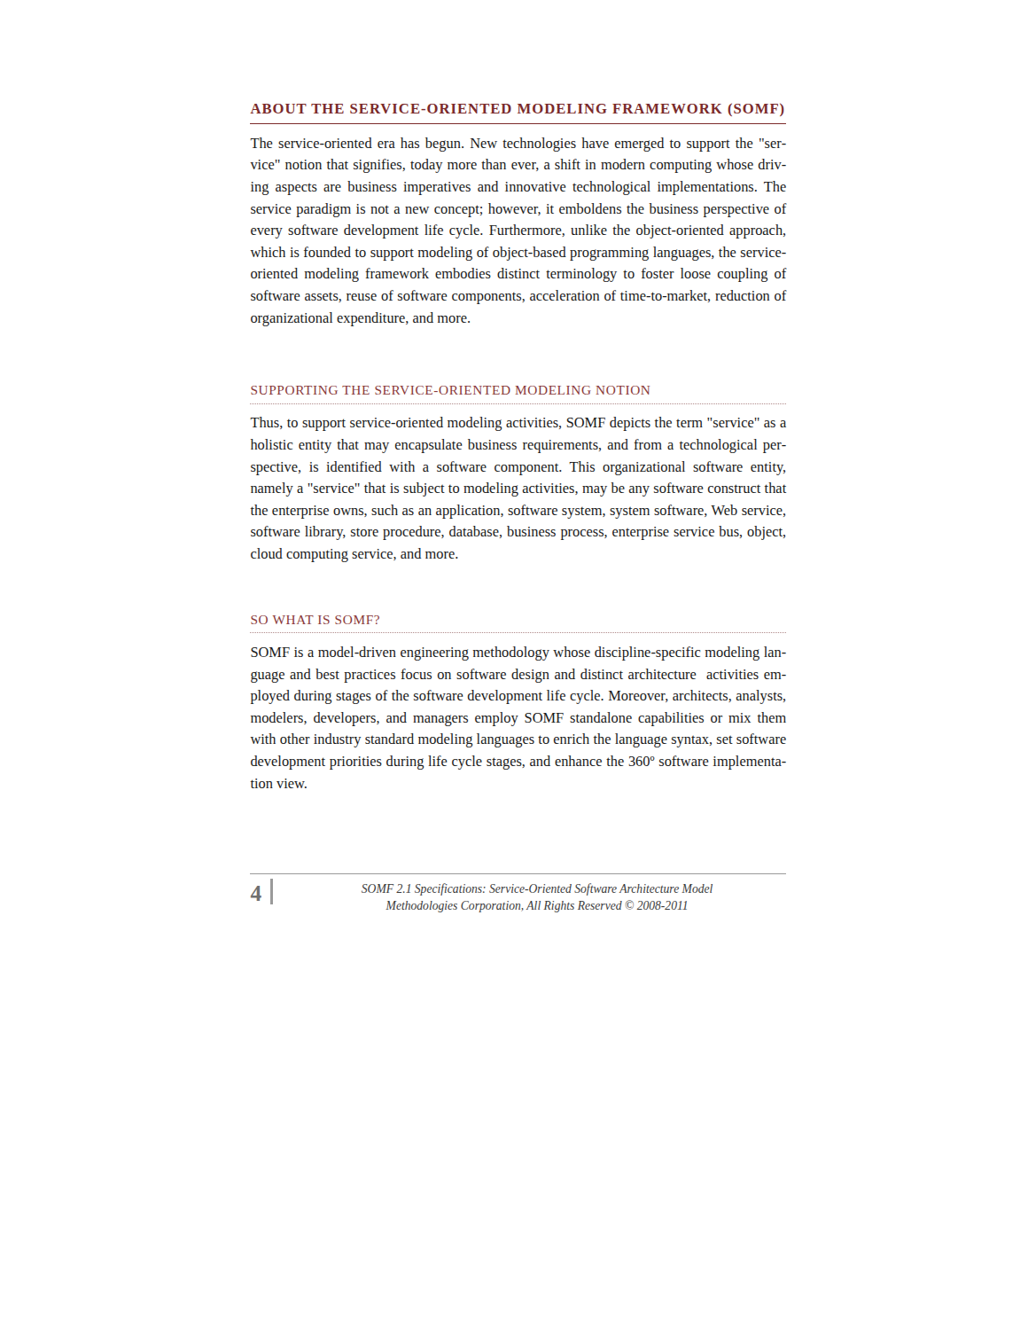About the Service-Oriented Modeling Framework (SOMF)
The service-oriented era has begun. New technologies have emerged to support the "service" notion that signifies, today more than ever, a shift in modern computing whose driving aspects are business imperatives and innovative technological implementations. The service paradigm is not a new concept; however, it emboldens the business perspective of every software development life cycle. Furthermore, unlike the object-oriented approach, which is founded to support modeling of object-based programming languages, the service-oriented modeling framework embodies distinct terminology to foster loose coupling of software assets, reuse of software components, acceleration of time-to-market, reduction of organizational expenditure, and more.
Supporting the Service-Oriented Modeling Notion
Thus, to support service-oriented modeling activities, SOMF depicts the term "service" as a holistic entity that may encapsulate business requirements, and from a technological perspective, is identified with a software component. This organizational software entity, namely a "service" that is subject to modeling activities, may be any software construct that the enterprise owns, such as an application, software system, system software, Web service, software library, store procedure, database, business process, enterprise service bus, object, cloud computing service, and more.
So What is SOMF?
SOMF is a model-driven engineering methodology whose discipline-specific modeling language and best practices focus on software design and distinct architecture activities employed during stages of the software development life cycle. Moreover, architects, analysts, modelers, developers, and managers employ SOMF standalone capabilities or mix them with other industry standard modeling languages to enrich the language syntax, set software development priorities during life cycle stages, and enhance the 360º software implementation view.
4
SOMF 2.1 Specifications: Service-Oriented Software Architecture Model Methodologies Corporation, All Rights Reserved © 2008-2011